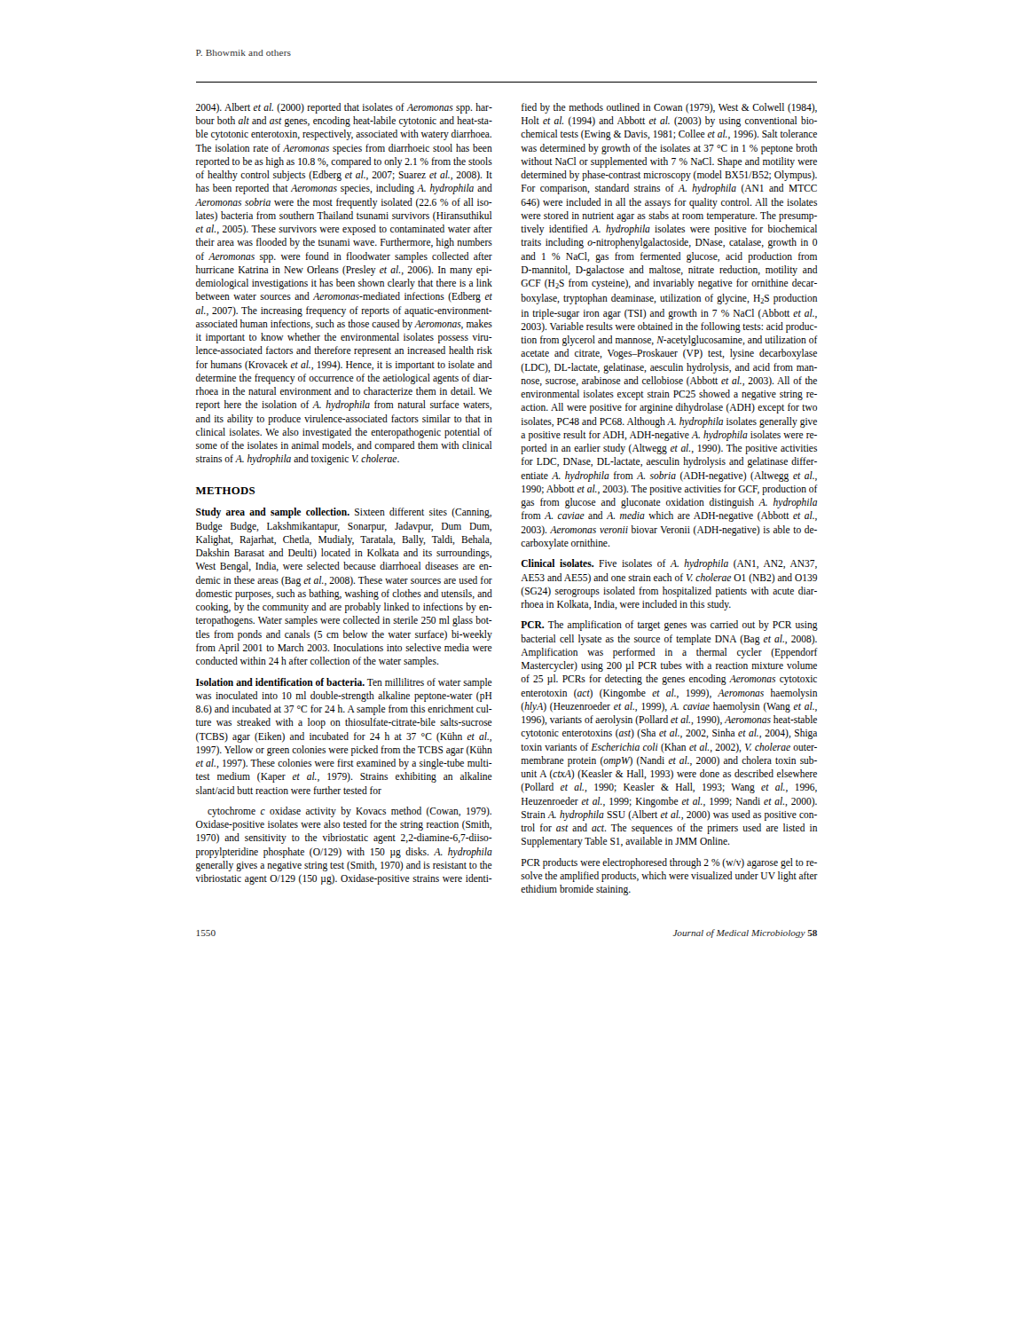P. Bhowmik and others
2004). Albert et al. (2000) reported that isolates of Aeromonas spp. harbour both alt and ast genes, encoding heat-labile cytotonic and heat-stable cytotonic enterotoxin, respectively, associated with watery diarrhoea. The isolation rate of Aeromonas species from diarrhoeic stool has been reported to be as high as 10.8 %, compared to only 2.1 % from the stools of healthy control subjects (Edberg et al., 2007; Suarez et al., 2008). It has been reported that Aeromonas species, including A. hydrophila and Aeromonas sobria were the most frequently isolated (22.6 % of all isolates) bacteria from southern Thailand tsunami survivors (Hiransuthikul et al., 2005). These survivors were exposed to contaminated water after their area was flooded by the tsunami wave. Furthermore, high numbers of Aeromonas spp. were found in floodwater samples collected after hurricane Katrina in New Orleans (Presley et al., 2006). In many epidemiological investigations it has been shown clearly that there is a link between water sources and Aeromonas-mediated infections (Edberg et al., 2007). The increasing frequency of reports of aquatic-environment-associated human infections, such as those caused by Aeromonas, makes it important to know whether the environmental isolates possess virulence-associated factors and therefore represent an increased health risk for humans (Krovacek et al., 1994). Hence, it is important to isolate and determine the frequency of occurrence of the aetiological agents of diarrhoea in the natural environment and to characterize them in detail. We report here the isolation of A. hydrophila from natural surface waters, and its ability to produce virulence-associated factors similar to that in clinical isolates. We also investigated the enteropathogenic potential of some of the isolates in animal models, and compared them with clinical strains of A. hydrophila and toxigenic V. cholerae.
Methods
Study area and sample collection. Sixteen different sites (Canning, Budge Budge, Lakshmikantapur, Sonarpur, Jadavpur, Dum Dum, Kalighat, Rajarhat, Chetla, Mudialy, Taratala, Bally, Taldi, Behala, Dakshin Barasat and Deulti) located in Kolkata and its surroundings, West Bengal, India, were selected because diarrhoeal diseases are endemic in these areas (Bag et al., 2008). These water sources are used for domestic purposes, such as bathing, washing of clothes and utensils, and cooking, by the community and are probably linked to infections by enteropathogens. Water samples were collected in sterile 250 ml glass bottles from ponds and canals (5 cm below the water surface) bi-weekly from April 2001 to March 2003. Inoculations into selective media were conducted within 24 h after collection of the water samples.
Isolation and identification of bacteria. Ten millilitres of water sample was inoculated into 10 ml double-strength alkaline peptone-water (pH 8.6) and incubated at 37 °C for 24 h. A sample from this enrichment culture was streaked with a loop on thiosulfate-citrate-bile salts-sucrose (TCBS) agar (Eiken) and incubated for 24 h at 37 °C (Kühn et al., 1997). Yellow or green colonies were picked from the TCBS agar (Kühn et al., 1997). These colonies were first examined by a single-tube multi-test medium (Kaper et al., 1979). Strains exhibiting an alkaline slant/acid butt reaction were further tested for
cytochrome c oxidase activity by Kovacs method (Cowan, 1979). Oxidase-positive isolates were also tested for the string reaction (Smith, 1970) and sensitivity to the vibriostatic agent 2,2-diamine-6,7-diisopropylpteridine phosphate (O/129) with 150 µg disks. A. hydrophila generally gives a negative string test (Smith, 1970) and is resistant to the vibriostatic agent O/129 (150 µg). Oxidase-positive strains were identified by the methods outlined in Cowan (1979), West & Colwell (1984), Holt et al. (1994) and Abbott et al. (2003) by using conventional biochemical tests (Ewing & Davis, 1981; Collee et al., 1996). Salt tolerance was determined by growth of the isolates at 37 °C in 1 % peptone broth without NaCl or supplemented with 7 % NaCl. Shape and motility were determined by phase-contrast microscopy (model BX51/B52; Olympus). For comparison, standard strains of A. hydrophila (AN1 and MTCC 646) were included in all the assays for quality control. All the isolates were stored in nutrient agar as stabs at room temperature. The presumptively identified A. hydrophila isolates were positive for biochemical traits including o-nitrophenylgalactoside, DNase, catalase, growth in 0 and 1 % NaCl, gas from fermented glucose, acid production from D-mannitol, D-galactose and maltose, nitrate reduction, motility and GCF (H2S from cysteine), and invariably negative for ornithine decarboxylase, tryptophan deaminase, utilization of glycine, H2S production in triple-sugar iron agar (TSI) and growth in 7 % NaCl (Abbott et al., 2003). Variable results were obtained in the following tests: acid production from glycerol and mannose, N-acetylglucosamine, and utilization of acetate and citrate, Voges–Proskauer (VP) test, lysine decarboxylase (LDC), DL-lactate, gelatinase, aesculin hydrolysis, and acid from mannose, sucrose, arabinose and cellobiose (Abbott et al., 2003). All of the environmental isolates except strain PC25 showed a negative string reaction. All were positive for arginine dihydrolase (ADH) except for two isolates, PC48 and PC68. Although A. hydrophila isolates generally give a positive result for ADH, ADH-negative A. hydrophila isolates were reported in an earlier study (Altwegg et al., 1990). The positive activities for LDC, DNase, DL-lactate, aesculin hydrolysis and gelatinase differentiate A. hydrophila from A. sobria (ADH-negative) (Altwegg et al., 1990; Abbott et al., 2003). The positive activities for GCF, production of gas from glucose and gluconate oxidation distinguish A. hydrophila from A. caviae and A. media which are ADH-negative (Abbott et al., 2003). Aeromonas veronii biovar Veronii (ADH-negative) is able to decarboxylate ornithine.
Clinical isolates. Five isolates of A. hydrophila (AN1, AN2, AN37, AE53 and AE55) and one strain each of V. cholerae O1 (NB2) and O139 (SG24) serogroups isolated from hospitalized patients with acute diarrhoea in Kolkata, India, were included in this study.
PCR. The amplification of target genes was carried out by PCR using bacterial cell lysate as the source of template DNA (Bag et al., 2008). Amplification was performed in a thermal cycler (Eppendorf Mastercycler) using 200 µl PCR tubes with a reaction mixture volume of 25 µl. PCRs for detecting the genes encoding Aeromonas cytotoxic enterotoxin (act) (Kingombe et al., 1999), Aeromonas haemolysin (hlyA) (Heuzenroeder et al., 1999), A. caviae haemolysin (Wang et al., 1996), variants of aerolysin (Pollard et al., 1990), Aeromonas heat-stable cytotonic enterotoxins (ast) (Sha et al., 2002, Sinha et al., 2004), Shiga toxin variants of Escherichia coli (Khan et al., 2002), V. cholerae outer-membrane protein (ompW) (Nandi et al., 2000) and cholera toxin subunit A (ctxA) (Keasler & Hall, 1993) were done as described elsewhere (Pollard et al., 1990; Keasler & Hall, 1993; Wang et al., 1996, Heuzenroeder et al., 1999; Kingombe et al., 1999; Nandi et al., 2000). Strain A. hydrophila SSU (Albert et al., 2000) was used as positive control for ast and act. The sequences of the primers used are listed in Supplementary Table S1, available in JMM Online.
PCR products were electrophoresed through 2 % (w/v) agarose gel to resolve the amplified products, which were visualized under UV light after ethidium bromide staining.
1550
Journal of Medical Microbiology 58